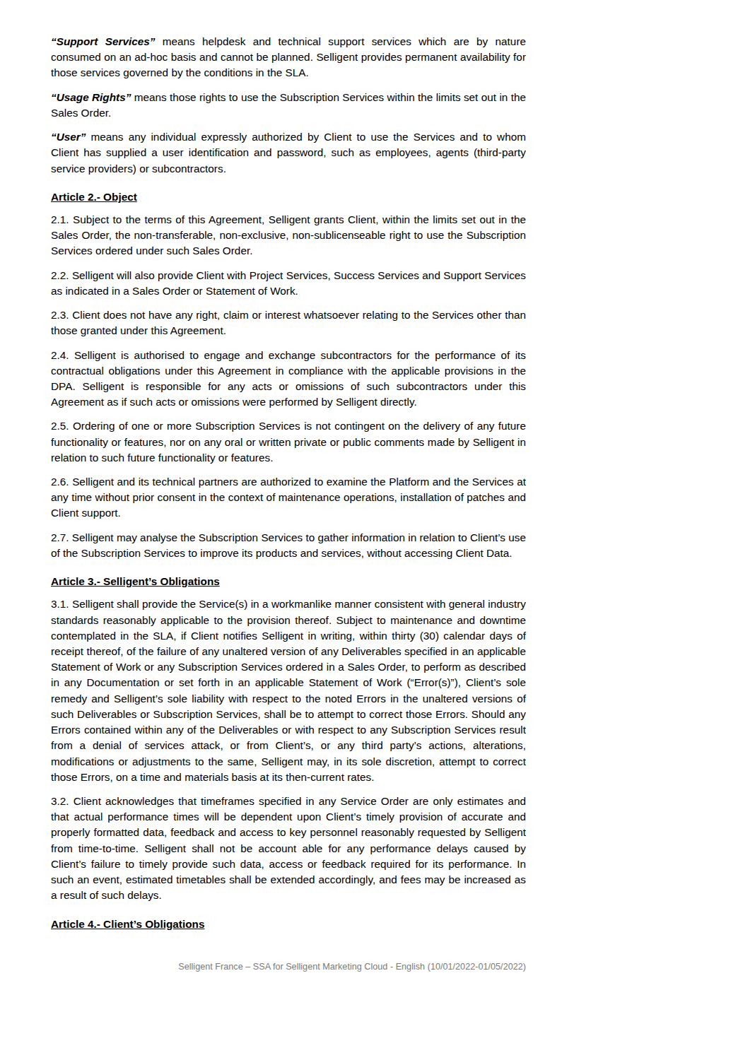“Support Services” means helpdesk and technical support services which are by nature consumed on an ad-hoc basis and cannot be planned. Selligent provides permanent availability for those services governed by the conditions in the SLA.
“Usage Rights” means those rights to use the Subscription Services within the limits set out in the Sales Order.
“User” means any individual expressly authorized by Client to use the Services and to whom Client has supplied a user identification and password, such as employees, agents (third-party service providers) or subcontractors.
Article 2.- Object
2.1. Subject to the terms of this Agreement, Selligent grants Client, within the limits set out in the Sales Order, the non-transferable, non-exclusive, non-sublicenseable right to use the Subscription Services ordered under such Sales Order.
2.2. Selligent will also provide Client with Project Services, Success Services and Support Services as indicated in a Sales Order or Statement of Work.
2.3. Client does not have any right, claim or interest whatsoever relating to the Services other than those granted under this Agreement.
2.4. Selligent is authorised to engage and exchange subcontractors for the performance of its contractual obligations under this Agreement in compliance with the applicable provisions in the DPA. Selligent is responsible for any acts or omissions of such subcontractors under this Agreement as if such acts or omissions were performed by Selligent directly.
2.5. Ordering of one or more Subscription Services is not contingent on the delivery of any future functionality or features, nor on any oral or written private or public comments made by Selligent in relation to such future functionality or features.
2.6. Selligent and its technical partners are authorized to examine the Platform and the Services at any time without prior consent in the context of maintenance operations, installation of patches and Client support.
2.7. Selligent may analyse the Subscription Services to gather information in relation to Client’s use of the Subscription Services to improve its products and services, without accessing Client Data.
Article 3.- Selligent’s Obligations
3.1. Selligent shall provide the Service(s) in a workmanlike manner consistent with general industry standards reasonably applicable to the provision thereof. Subject to maintenance and downtime contemplated in the SLA, if Client notifies Selligent in writing, within thirty (30) calendar days of receipt thereof, of the failure of any unaltered version of any Deliverables specified in an applicable Statement of Work or any Subscription Services ordered in a Sales Order, to perform as described in any Documentation or set forth in an applicable Statement of Work (“Error(s)”), Client’s sole remedy and Selligent’s sole liability with respect to the noted Errors in the unaltered versions of such Deliverables or Subscription Services, shall be to attempt to correct those Errors. Should any Errors contained within any of the Deliverables or with respect to any Subscription Services result from a denial of services attack, or from Client’s, or any third party’s actions, alterations, modifications or adjustments to the same, Selligent may, in its sole discretion, attempt to correct those Errors, on a time and materials basis at its then-current rates.
3.2. Client acknowledges that timeframes specified in any Service Order are only estimates and that actual performance times will be dependent upon Client’s timely provision of accurate and properly formatted data, feedback and access to key personnel reasonably requested by Selligent from time-to-time. Selligent shall not be account able for any performance delays caused by Client’s failure to timely provide such data, access or feedback required for its performance. In such an event, estimated timetables shall be extended accordingly, and fees may be increased as a result of such delays.
Article 4.- Client’s Obligations
Selligent France – SSA for Selligent Marketing Cloud - English (10/01/2022-01/05/2022)